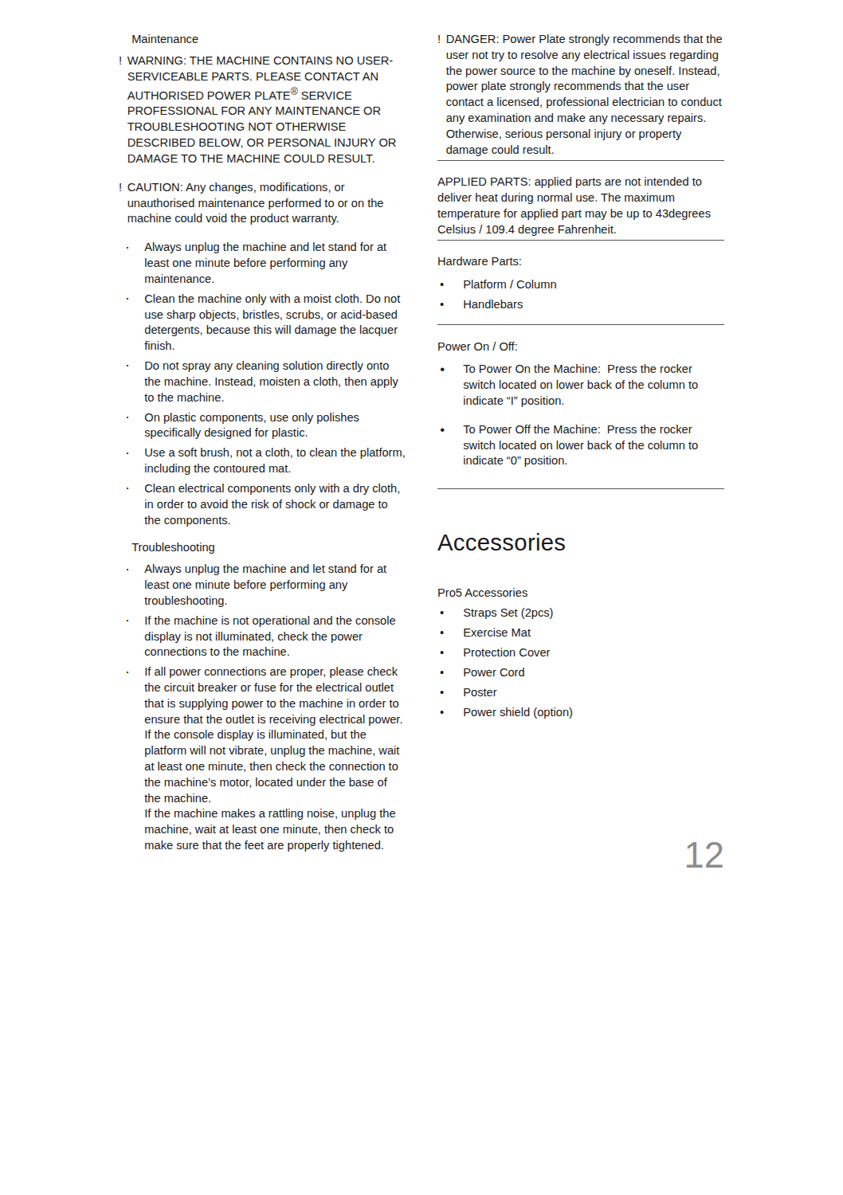Maintenance
! Warning: The machine contains no user-serviceable parts. Please contact an authorised Power Plate® service professional for any maintenance or troubleshooting not otherwise described below, or personal injury or damage to the machine could result.
! CAUTION: Any changes, modifications, or unauthorised maintenance performed to or on the machine could void the product warranty.
Always unplug the machine and let stand for at least one minute before performing any maintenance.
Clean the machine only with a moist cloth. Do not use sharp objects, bristles, scrubs, or acid-based detergents, because this will damage the lacquer finish.
Do not spray any cleaning solution directly onto the machine. Instead, moisten a cloth, then apply to the machine.
On plastic components, use only polishes specifically designed for plastic.
Use a soft brush, not a cloth, to clean the platform, including the contoured mat.
Clean electrical components only with a dry cloth, in order to avoid the risk of shock or damage to the components.
Troubleshooting
Always unplug the machine and let stand for at least one minute before performing any troubleshooting.
If the machine is not operational and the console display is not illuminated, check the power connections to the machine.
If all power connections are proper, please check the circuit breaker or fuse for the electrical outlet that is supplying power to the machine in order to ensure that the outlet is receiving electrical power.
If the console display is illuminated, but the platform will not vibrate, unplug the machine, wait at least one minute, then check the connection to the machine’s motor, located under the base of the machine.
If the machine makes a rattling noise, unplug the machine, wait at least one minute, then check to make sure that the feet are properly tightened.
! DANGER: Power Plate strongly recommends that the user not try to resolve any electrical issues regarding the power source to the machine by oneself. Instead, power plate strongly recommends that the user contact a licensed, professional electrician to conduct any examination and make any necessary repairs. Otherwise, serious personal injury or property damage could result.
APPLIED PARTS: applied parts are not intended to deliver heat during normal use. The maximum temperature for applied part may be up to 43degrees Celsius / 109.4 degree Fahrenheit.
Hardware Parts:
Platform / Column
Handlebars
Power On / Off:
To Power On the Machine: Press the rocker switch located on lower back of the column to indicate “I” position.
To Power Off the Machine: Press the rocker switch located on lower back of the column to indicate “0” position.
Accessories
Pro5 Accessories
Straps Set (2pcs)
Exercise Mat
Protection Cover
Power Cord
Poster
Power shield (option)
12